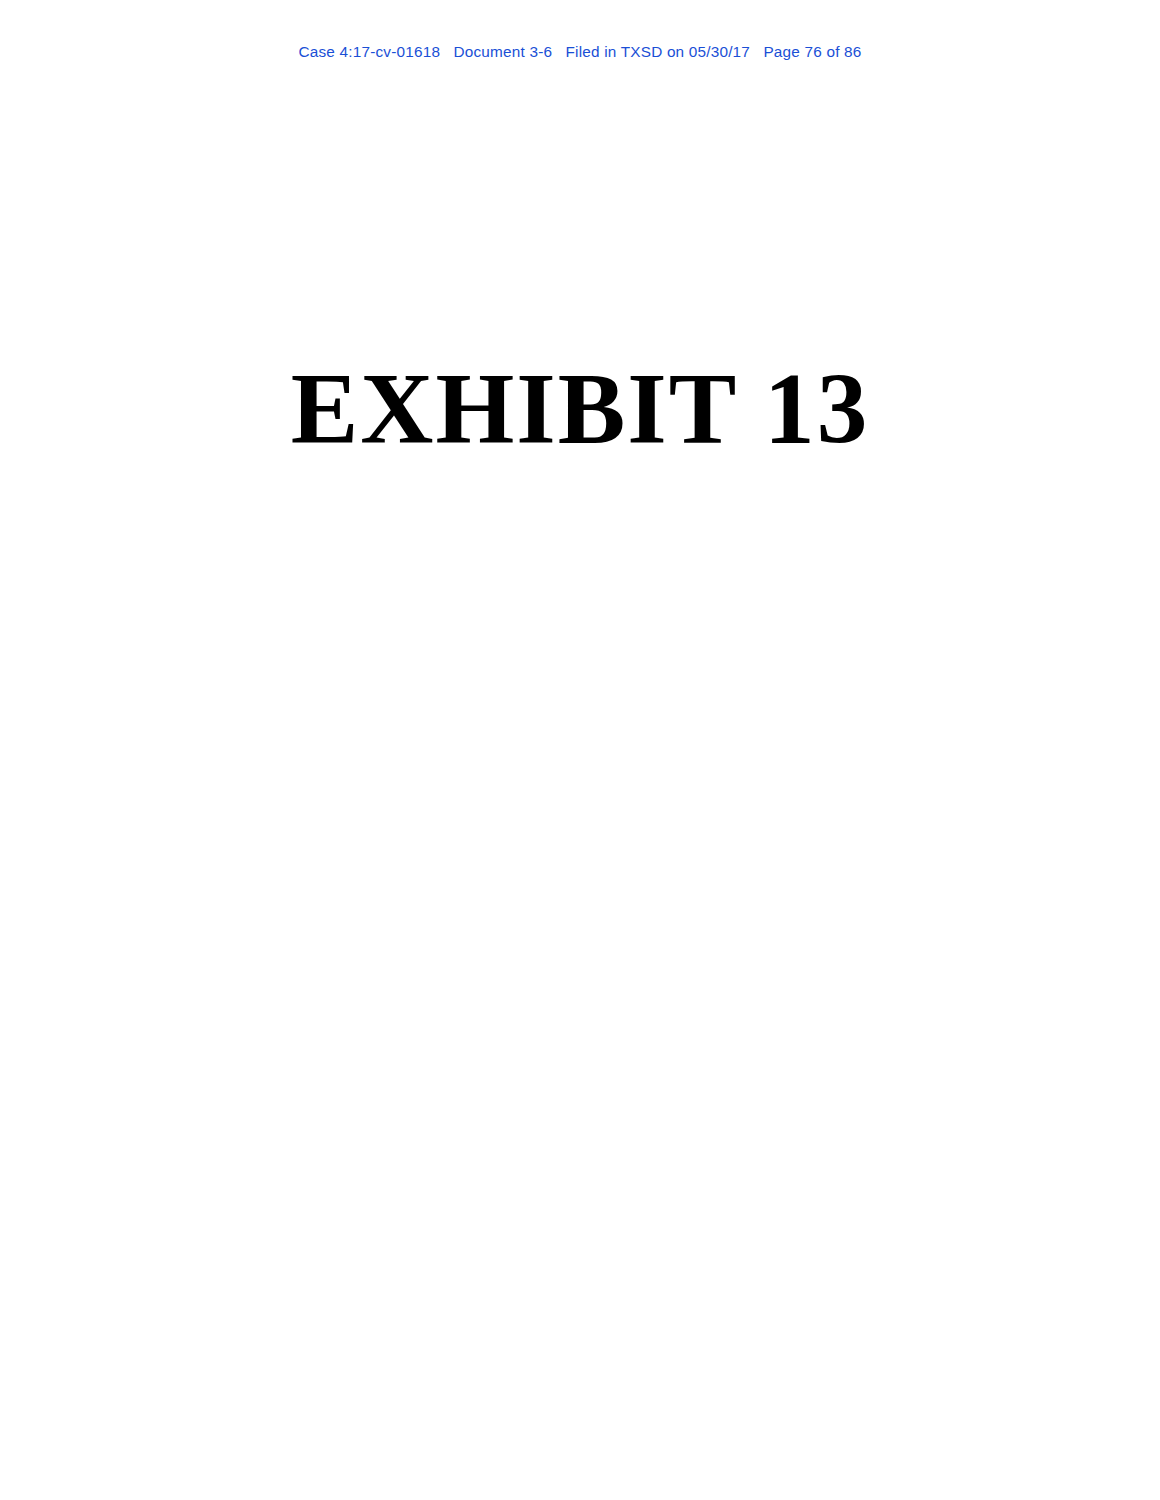Case 4:17-cv-01618 Document 3-6 Filed in TXSD on 05/30/17 Page 76 of 86
EXHIBIT 13